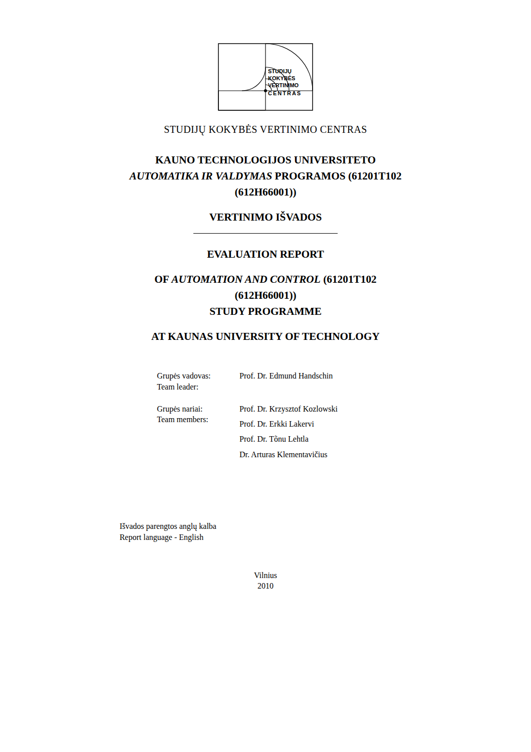STUDIJŲ KOKYBĖS VERTINIMO CENTRAS
STUDIJŲ KOKYBĖS VERTINIMO CENTRAS
KAUNO TECHNOLOGIJOS UNIVERSITETO
AUTOMATIKA IR VALDYMAS PROGRAMOS (61201T102
(612H66001))
VERTINIMO IŠVADOS
EVALUATION REPORT
OF AUTOMATION AND CONTROL (61201T102
(612H66001))
STUDY PROGRAMME
AT KAUNAS UNIVERSITY OF TECHNOLOGY
| Grupės vadovas: Team leader: | Prof. Dr. Edmund Handschin |
| Grupės nariai: Team members: | Prof. Dr. Krzysztof Kozlowski Prof. Dr. Erkki Lakervi Prof. Dr. Tõnu Lehtla Dr. Arturas Klementavičius |
Išvados parengtos anglų kalba Report language - English
Vilnius 2010